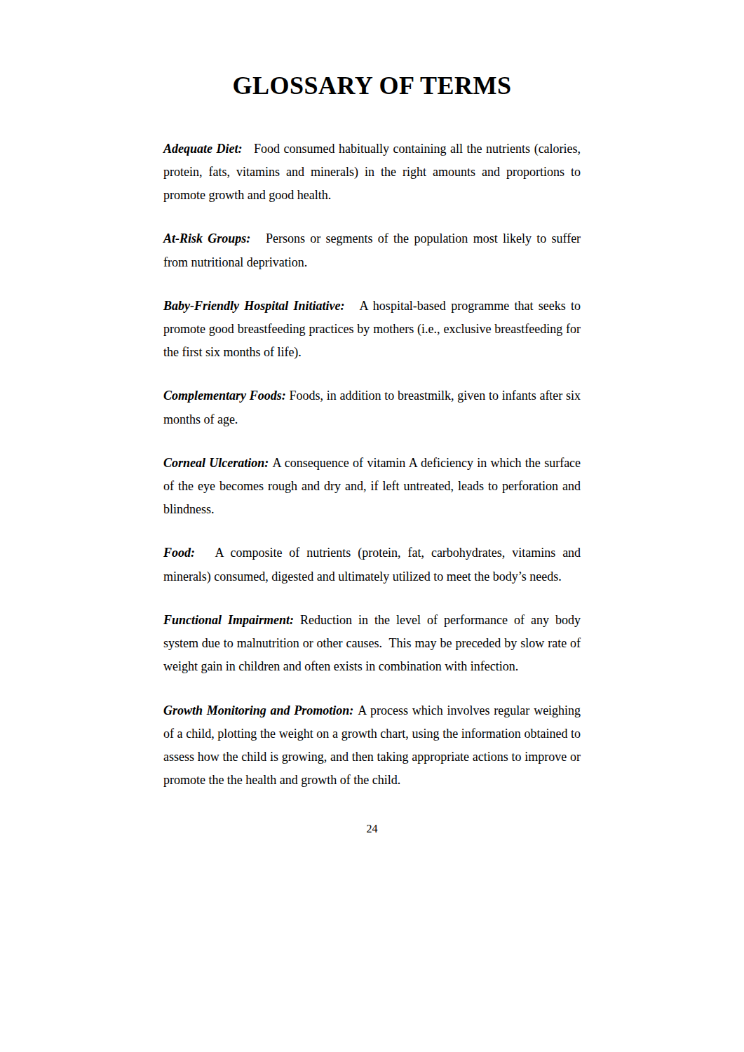GLOSSARY OF TERMS
Adequate Diet:
Food consumed habitually containing all the nutrients (calories, protein, fats, vitamins and minerals) in the right amounts and proportions to promote growth and good health.
At-Risk Groups:
Persons or segments of the population most likely to suffer from nutritional deprivation.
Baby-Friendly Hospital Initiative:
A hospital-based programme that seeks to promote good breastfeeding practices by mothers (i.e., exclusive breastfeeding for the first six months of life).
Complementary Foods:
Foods, in addition to breastmilk, given to infants after six months of age.
Corneal Ulceration:
A consequence of vitamin A deficiency in which the surface of the eye becomes rough and dry and, if left untreated, leads to perforation and blindness.
Food:
A composite of nutrients (protein, fat, carbohydrates, vitamins and minerals) consumed, digested and ultimately utilized to meet the body’s needs.
Functional Impairment:
Reduction in the level of performance of any body system due to malnutrition or other causes. This may be preceded by slow rate of weight gain in children and often exists in combination with infection.
Growth Monitoring and Promotion:
A process which involves regular weighing of a child, plotting the weight on a growth chart, using the information obtained to assess how the child is growing, and then taking appropriate actions to improve or promote the the health and growth of the child.
24